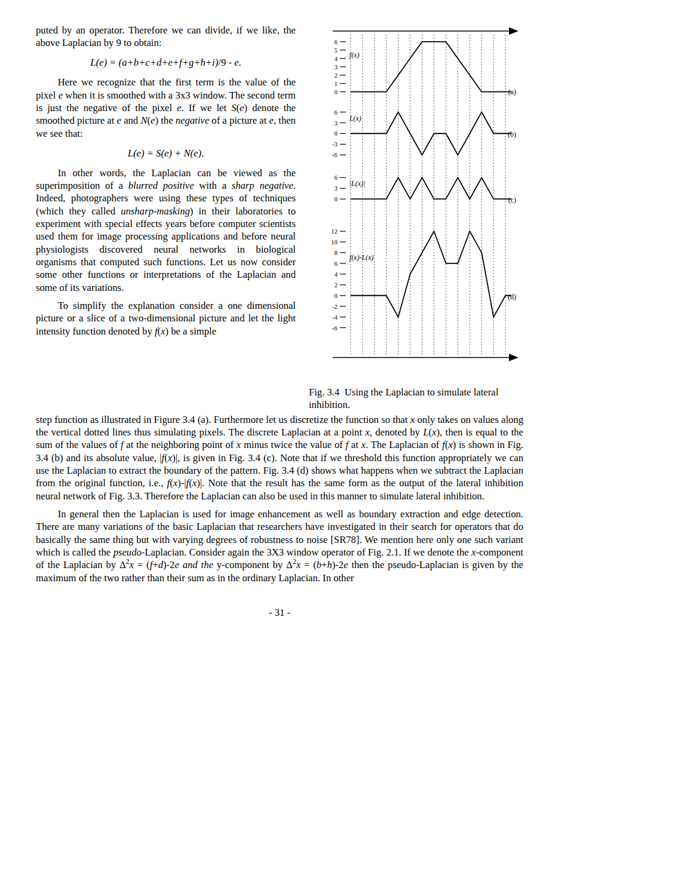puted by an operator. Therefore we can divide, if we like, the above Laplacian by 9 to obtain:
L(e) = (a+b+c+d+e+f+g+h+i)/9 - e.
Here we recognize that the first term is the value of the pixel e when it is smoothed with a 3x3 window. The second term is just the negative of the pixel e. If we let S(e) denote the smoothed picture at e and N(e) the negative of a picture at e, then we see that:
L(e) = S(e) + N(e).
In other words, the Laplacian can be viewed as the superimposition of a blurred positive with a sharp negative. Indeed, photographers were using these types of techniques (which they called unsharp-masking) in their laboratories to experiment with special effects years before computer scientists used them for image processing applications and before neural physiologists discovered neural networks in biological organisms that computed such functions. Let us now consider some other functions or interpretations of the Laplacian and some of its variations.
To simplify the explanation consider a one dimensional picture or a slice of a two-dimensional picture and let the light intensity function denoted by f(x) be a simple
6 5 4 3 2 1 0 f(x) (a) 6 3 0 -3 -6 L(x) (b) 6 3 0 |L(x)| (c) 12 10 8 6 4 2 0 -2 -4 -6 f(x)-L(x) (d)
Fig. 3.4 Using the Laplacian to simulate lateral inhibition.
step function as illustrated in Figure 3.4 (a). Furthermore let us discretize the function so that x only takes on values along the vertical dotted lines thus simulating pixels. The discrete Laplacian at a point x, denoted by L(x), then is equal to the sum of the values of f at the neighboring point of x minus twice the value of f at x. The Laplacian of f(x) is shown in Fig. 3.4 (b) and its absolute value, |f(x)|, is given in Fig. 3.4 (c). Note that if we threshold this function appropriately we can use the Laplacian to extract the boundary of the pattern. Fig. 3.4 (d) shows what happens when we subtract the Laplacian from the original function, i.e., f(x)-|f(x)|. Note that the result has the same form as the output of the lateral inhibition neural network of Fig. 3.3. Therefore the Laplacian can also be used in this manner to simulate lateral inhibition.
In general then the Laplacian is used for image enhancement as well as boundary extraction and edge detection. There are many variations of the basic Laplacian that researchers have investigated in their search for operators that do basically the same thing but with varying degrees of robustness to noise [SR78]. We mention here only one such variant which is called the pseudo-Laplacian. Consider again the 3X3 window operator of Fig. 2.1. If we denote the x-component of the Laplacian by Δ2x = (f+d)-2e and the y-component by Δ2x = (b+h)-2e then the pseudo-Laplacian is given by the maximum of the two rather than their sum as in the ordinary Laplacian. In other
- 31 -